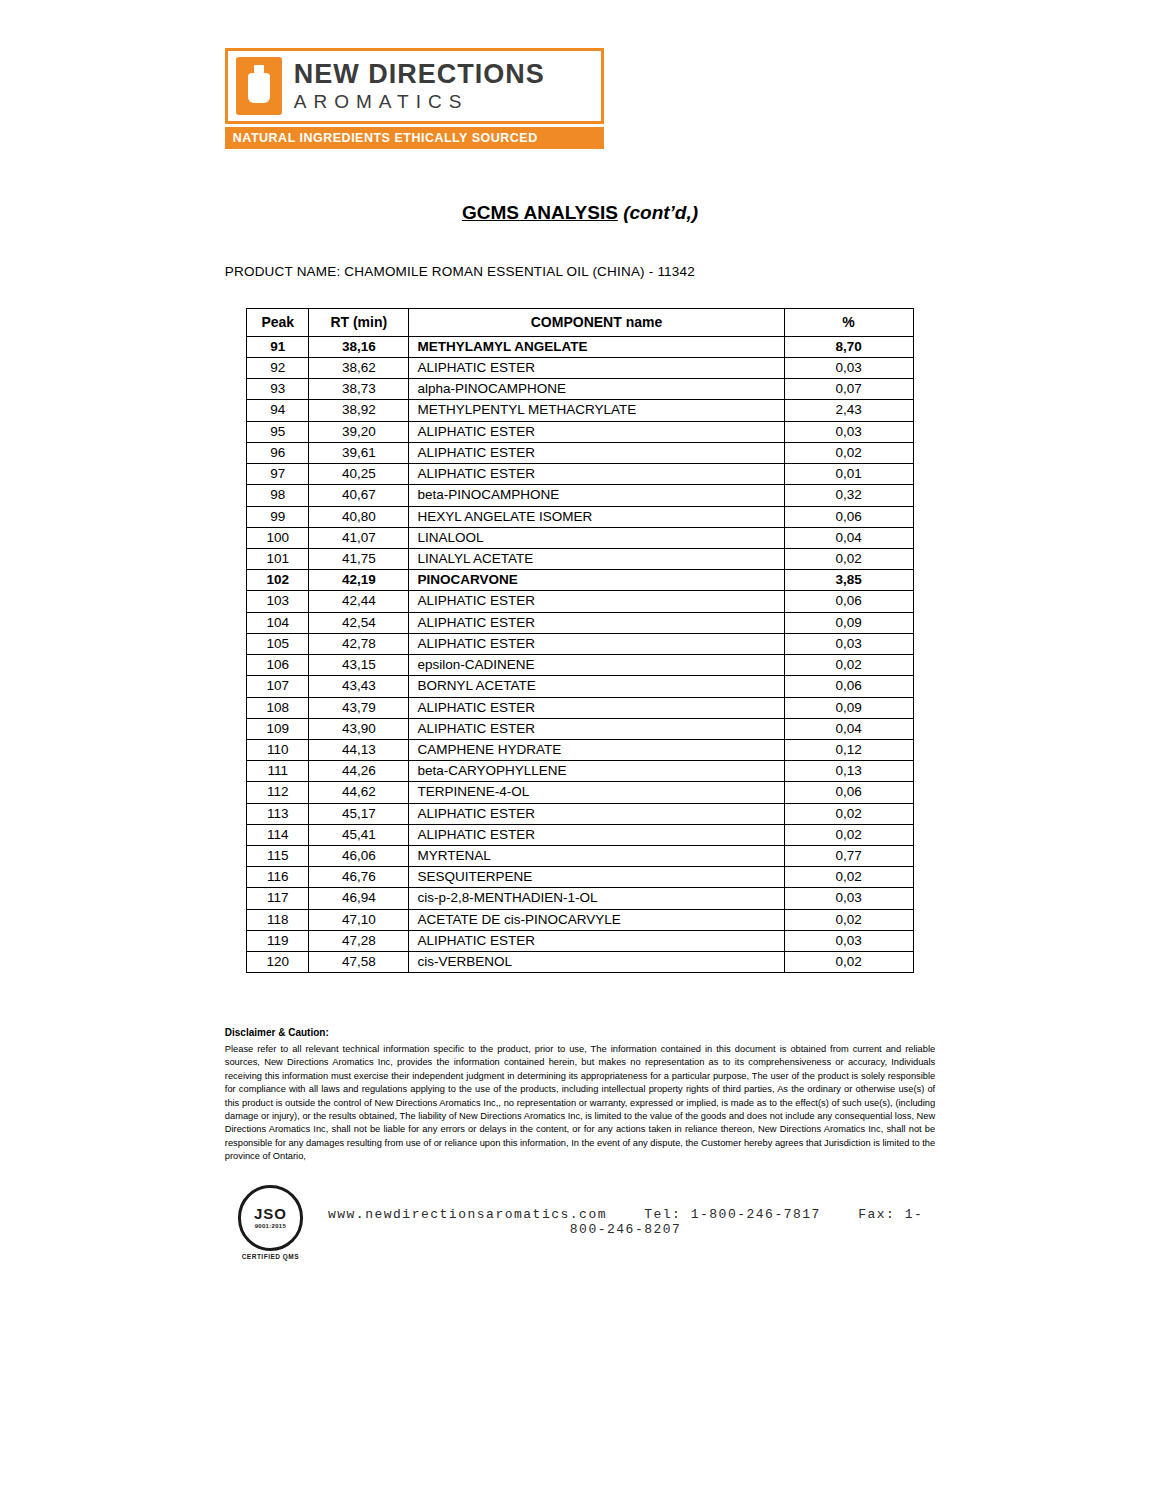NEW DIRECTIONS
AROMATICS
NATURAL INGREDIENTS ETHICALLY SOURCED
GCMS ANALYSIS (cont’d,)
PRODUCT NAME: CHAMOMILE ROMAN ESSENTIAL OIL (CHINA) - 11342
| Peak | RT (min) | COMPONENT name | % |
| --- | --- | --- | --- |
| 91 | 38,16 | METHYLAMYL ANGELATE | 8,70 |
| 92 | 38,62 | ALIPHATIC ESTER | 0,03 |
| 93 | 38,73 | alpha-PINOCAMPHONE | 0,07 |
| 94 | 38,92 | METHYLPENTYL METHACRYLATE | 2,43 |
| 95 | 39,20 | ALIPHATIC ESTER | 0,03 |
| 96 | 39,61 | ALIPHATIC ESTER | 0,02 |
| 97 | 40,25 | ALIPHATIC ESTER | 0,01 |
| 98 | 40,67 | beta-PINOCAMPHONE | 0,32 |
| 99 | 40,80 | HEXYL ANGELATE ISOMER | 0,06 |
| 100 | 41,07 | LINALOOL | 0,04 |
| 101 | 41,75 | LINALYL ACETATE | 0,02 |
| 102 | 42,19 | PINOCARVONE | 3,85 |
| 103 | 42,44 | ALIPHATIC ESTER | 0,06 |
| 104 | 42,54 | ALIPHATIC ESTER | 0,09 |
| 105 | 42,78 | ALIPHATIC ESTER | 0,03 |
| 106 | 43,15 | epsilon-CADINENE | 0,02 |
| 107 | 43,43 | BORNYL ACETATE | 0,06 |
| 108 | 43,79 | ALIPHATIC ESTER | 0,09 |
| 109 | 43,90 | ALIPHATIC ESTER | 0,04 |
| 110 | 44,13 | CAMPHENE HYDRATE | 0,12 |
| 111 | 44,26 | beta-CARYOPHYLLENE | 0,13 |
| 112 | 44,62 | TERPINENE-4-OL | 0,06 |
| 113 | 45,17 | ALIPHATIC ESTER | 0,02 |
| 114 | 45,41 | ALIPHATIC ESTER | 0,02 |
| 115 | 46,06 | MYRTENAL | 0,77 |
| 116 | 46,76 | SESQUITERPENE | 0,02 |
| 117 | 46,94 | cis-p-2,8-MENTHADIEN-1-OL | 0,03 |
| 118 | 47,10 | ACETATE DE cis-PINOCARVYLE | 0,02 |
| 119 | 47,28 | ALIPHATIC ESTER | 0,03 |
| 120 | 47,58 | cis-VERBENOL | 0,02 |
Disclaimer & Caution: Please refer to all relevant technical information specific to the product, prior to use, The information contained in this document is obtained from current and reliable sources, New Directions Aromatics Inc, provides the information contained herein, but makes no representation as to its comprehensiveness or accuracy, Individuals receiving this information must exercise their independent judgment in determining its appropriateness for a particular purpose, The user of the product is solely responsible for compliance with all laws and regulations applying to the use of the products, including intellectual property rights of third parties, As the ordinary or otherwise use(s) of this product is outside the control of New Directions Aromatics Inc,, no representation or warranty, expressed or implied, is made as to the effect(s) of such use(s), (including damage or injury), or the results obtained, The liability of New Directions Aromatics Inc, is limited to the value of the goods and does not include any consequential loss, New Directions Aromatics Inc, shall not be liable for any errors or delays in the content, or for any actions taken in reliance thereon, New Directions Aromatics Inc, shall not be responsible for any damages resulting from use of or reliance upon this information, In the event of any dispute, the Customer hereby agrees that Jurisdiction is limited to the province of Ontario,
JSO
9001:2015
CERTIFIED QMS
www.newdirectionsaromatics.com Tel: 1-800-246-7817 Fax: 1-800-246-8207